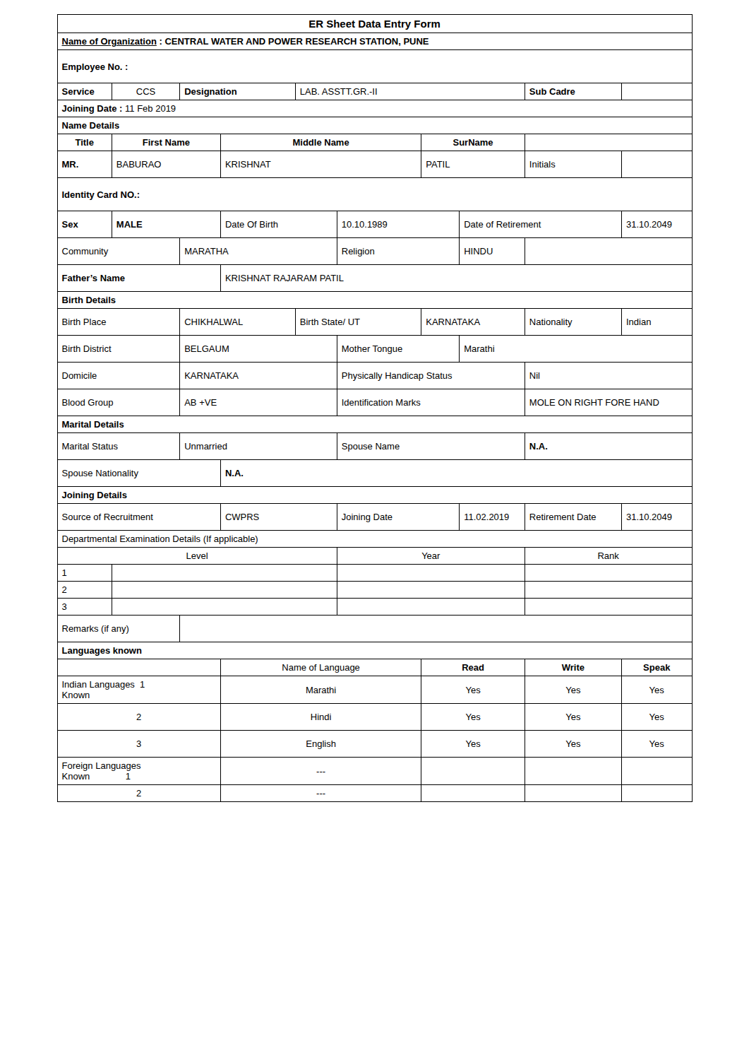| ER Sheet Data Entry Form |
| Name of Organization : CENTRAL WATER AND POWER RESEARCH STATION, PUNE |
| Employee No. : |
| Service | CCS | Designation | LAB. ASSTT.GR.-II | Sub Cadre | |
| Joining Date : 11 Feb 2019 |
| Name Details |
| Title | First Name | Middle Name | SurName | |
| MR. | BABURAO | KRISHNAT | PATIL | Initials | |
| Identity Card NO.: |
| Sex | MALE | Date Of Birth | 10.10.1989 | Date of Retirement | 31.10.2049 |
| Community | MARATHA | Religion | HINDU | |
| Father’s Name | KRISHNAT RAJARAM PATIL |
| Birth Details |
| Birth Place | CHIKHALWAL | Birth State/ UT | KARNATAKA | Nationality | Indian |
| Birth District | BELGAUM | Mother Tongue | Marathi |
| Domicile | KARNATAKA | Physically Handicap Status | Nil |
| Blood Group | AB +VE | Identification Marks | MOLE ON RIGHT FORE HAND |
| Marital Details |
| Marital Status | Unmarried | Spouse Name | N.A. |
| Spouse Nationality | N.A. |
| Joining Details |
| Source of Recruitment | CWPRS | Joining Date | 11.02.2019 | Retirement Date | 31.10.2049 |
| Departmental Examination Details (If applicable) |
| Level | Year | Rank |
| 1 | | | |
| 2 | | | |
| 3 | | | |
| Remarks (if any) | |
| Languages known |
| | Name of Language | Read | Write | Speak |
| Indian Languages 1 Known | Marathi | Yes | Yes | Yes |
| 2 | Hindi | Yes | Yes | Yes |
| 3 | English | Yes | Yes | Yes |
| Foreign Languages Known 1 | --- | | | |
| 2 | --- | | | |